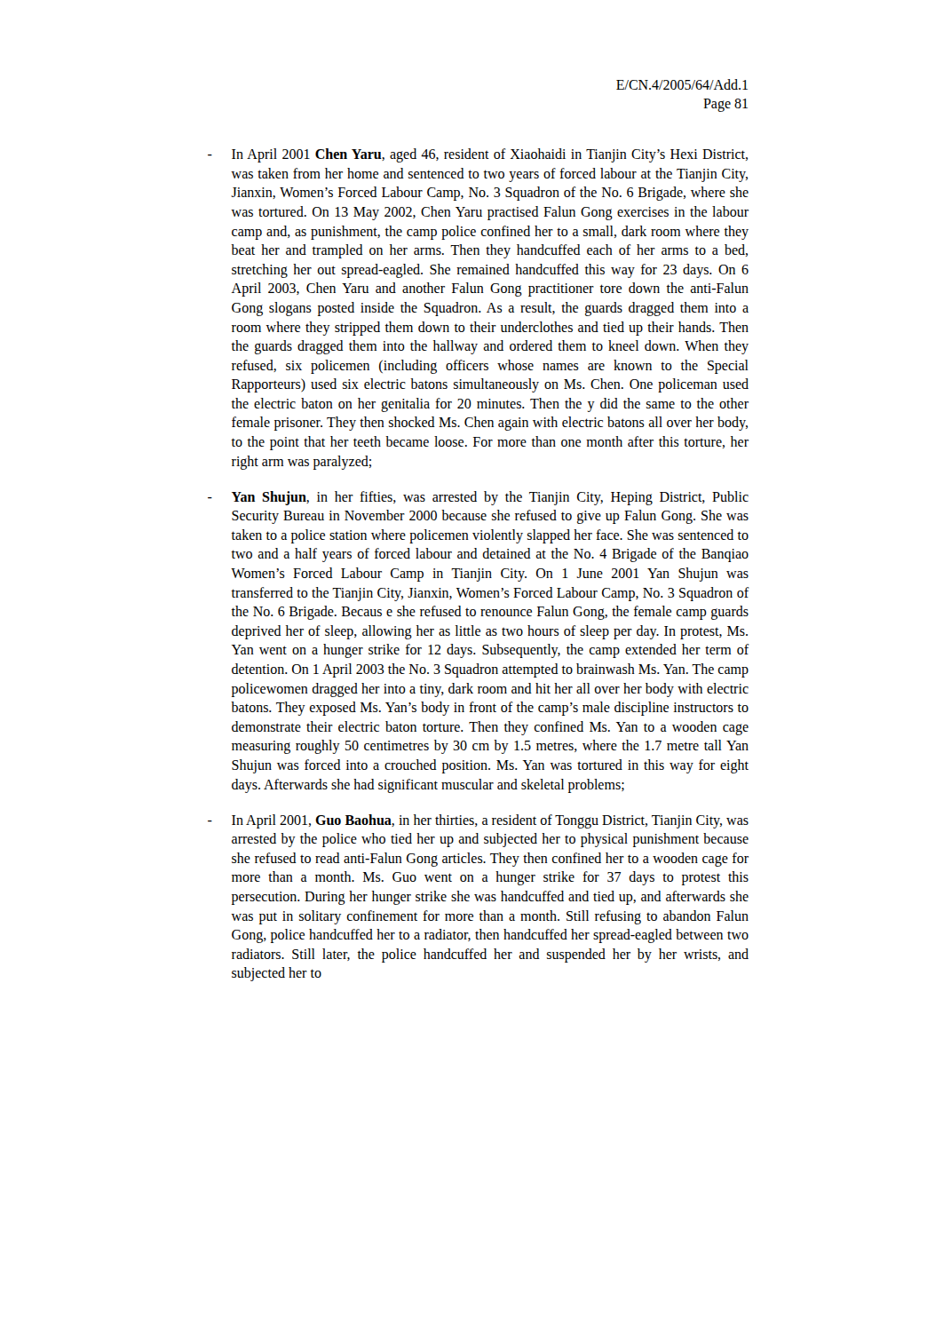E/CN.4/2005/64/Add.1
Page 81
In April 2001 Chen Yaru, aged 46, resident of Xiaohaidi in Tianjin City’s Hexi District, was taken from her home and sentenced to two years of forced labour at the Tianjin City, Jianxin, Women’s Forced Labour Camp, No. 3 Squadron of the No. 6 Brigade, where she was tortured. On 13 May 2002, Chen Yaru practised Falun Gong exercises in the labour camp and, as punishment, the camp police confined her to a small, dark room where they beat her and trampled on her arms. Then they handcuffed each of her arms to a bed, stretching her out spread-eagled. She remained handcuffed this way for 23 days. On 6 April 2003, Chen Yaru and another Falun Gong practitioner tore down the anti-Falun Gong slogans posted inside the Squadron. As a result, the guards dragged them into a room where they stripped them down to their underclothes and tied up their hands. Then the guards dragged them into the hallway and ordered them to kneel down. When they refused, six policemen (including officers whose names are known to the Special Rapporteurs) used six electric batons simultaneously on Ms. Chen. One policeman used the electric baton on her genitalia for 20 minutes. Then the y did the same to the other female prisoner. They then shocked Ms. Chen again with electric batons all over her body, to the point that her teeth became loose. For more than one month after this torture, her right arm was paralyzed;
Yan Shujun, in her fifties, was arrested by the Tianjin City, Heping District, Public Security Bureau in November 2000 because she refused to give up Falun Gong. She was taken to a police station where policemen violently slapped her face. She was sentenced to two and a half years of forced labour and detained at the No. 4 Brigade of the Banqiao Women’s Forced Labour Camp in Tianjin City. On 1 June 2001 Yan Shujun was transferred to the Tianjin City, Jianxin, Women’s Forced Labour Camp, No. 3 Squadron of the No. 6 Brigade. Becaus e she refused to renounce Falun Gong, the female camp guards deprived her of sleep, allowing her as little as two hours of sleep per day. In protest, Ms. Yan went on a hunger strike for 12 days. Subsequently, the camp extended her term of detention. On 1 April 2003 the No. 3 Squadron attempted to brainwash Ms. Yan. The camp policewomen dragged her into a tiny, dark room and hit her all over her body with electric batons. They exposed Ms. Yan’s body in front of the camp’s male discipline instructors to demonstrate their electric baton torture. Then they confined Ms. Yan to a wooden cage measuring roughly 50 centimetres by 30 cm by 1.5 metres, where the 1.7 metre tall Yan Shujun was forced into a crouched position. Ms. Yan was tortured in this way for eight days. Afterwards she had significant muscular and skeletal problems;
In April 2001, Guo Baohua, in her thirties, a resident of Tonggu District, Tianjin City, was arrested by the police who tied her up and subjected her to physical punishment because she refused to read anti-Falun Gong articles. They then confined her to a wooden cage for more than a month. Ms. Guo went on a hunger strike for 37 days to protest this persecution. During her hunger strike she was handcuffed and tied up, and afterwards she was put in solitary confinement for more than a month. Still refusing to abandon Falun Gong, police handcuffed her to a radiator, then handcuffed her spread-eagled between two radiators. Still later, the police handcuffed her and suspended her by her wrists, and subjected her to